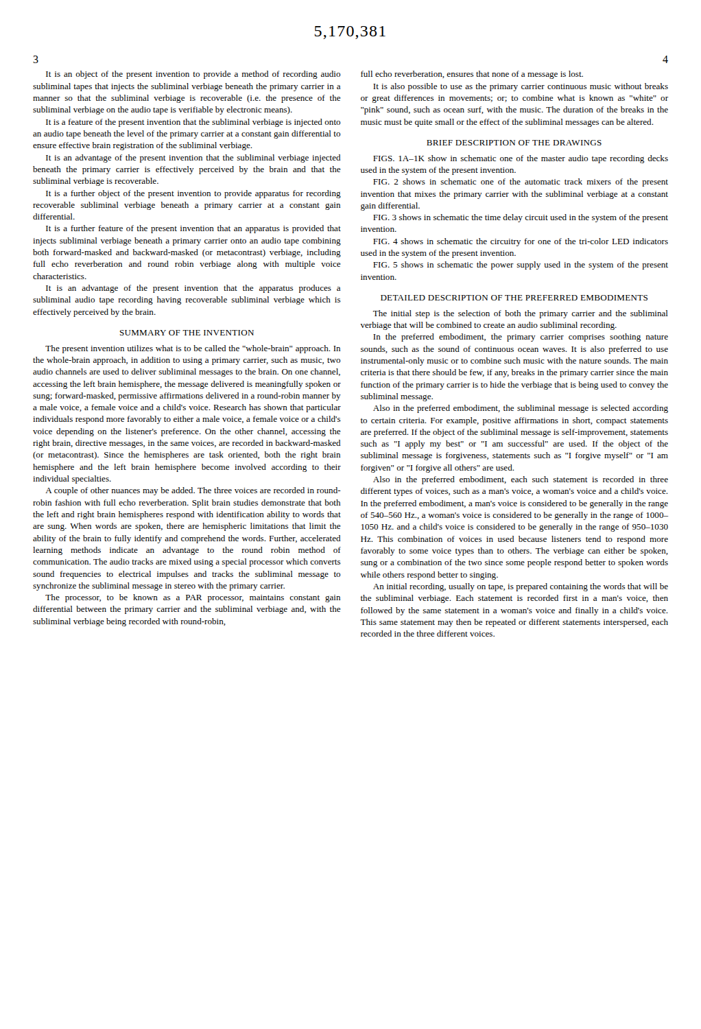5,170,381
3 4
It is an object of the present invention to provide a method of recording audio subliminal tapes that injects the subliminal verbiage beneath the primary carrier in a manner so that the subliminal verbiage is recoverable (i.e. the presence of the subliminal verbiage on the audio tape is verifiable by electronic means).
It is a feature of the present invention that the subliminal verbiage is injected onto an audio tape beneath the level of the primary carrier at a constant gain differential to ensure effective brain registration of the subliminal verbiage.
It is an advantage of the present invention that the subliminal verbiage injected beneath the primary carrier is effectively perceived by the brain and that the subliminal verbiage is recoverable.
It is a further object of the present invention to provide apparatus for recording recoverable subliminal verbiage beneath a primary carrier at a constant gain differential.
It is a further feature of the present invention that an apparatus is provided that injects subliminal verbiage beneath a primary carrier onto an audio tape combining both forward-masked and backward-masked (or metacontrast) verbiage, including full echo reverberation and round robin verbiage along with multiple voice characteristics.
It is an advantage of the present invention that the apparatus produces a subliminal audio tape recording having recoverable subliminal verbiage which is effectively perceived by the brain.
Summary of the Invention
The present invention utilizes what is to be called the "whole-brain" approach. In the whole-brain approach, in addition to using a primary carrier, such as music, two audio channels are used to deliver subliminal messages to the brain. On one channel, accessing the left brain hemisphere, the message delivered is meaningfully spoken or sung; forward-masked, permissive affirmations delivered in a round-robin manner by a male voice, a female voice and a child's voice. Research has shown that particular individuals respond more favorably to either a male voice, a female voice or a child's voice depending on the listener's preference. On the other channel, accessing the right brain, directive messages, in the same voices, are recorded in backward-masked (or metacontrast). Since the hemispheres are task oriented, both the right brain hemisphere and the left brain hemisphere become involved according to their individual specialties.
A couple of other nuances may be added. The three voices are recorded in round-robin fashion with full echo reverberation. Split brain studies demonstrate that both the left and right brain hemispheres respond with identification ability to words that are sung. When words are spoken, there are hemispheric limitations that limit the ability of the brain to fully identify and comprehend the words. Further, accelerated learning methods indicate an advantage to the round robin method of communication. The audio tracks are mixed using a special processor which converts sound frequencies to electrical impulses and tracks the subliminal message to synchronize the subliminal message in stereo with the primary carrier.
The processor, to be known as a PAR processor, maintains constant gain differential between the primary carrier and the subliminal verbiage and, with the subliminal verbiage being recorded with round-robin,
full echo reverberation, ensures that none of a message is lost.
It is also possible to use as the primary carrier continuous music without breaks or great differences in movements; or; to combine what is known as "white" or "pink" sound, such as ocean surf, with the music. The duration of the breaks in the music must be quite small or the effect of the subliminal messages can be altered.
Brief Description of the Drawings
FIGS. 1A–1K show in schematic one of the master audio tape recording decks used in the system of the present invention.
FIG. 2 shows in schematic one of the automatic track mixers of the present invention that mixes the primary carrier with the subliminal verbiage at a constant gain differential.
FIG. 3 shows in schematic the time delay circuit used in the system of the present invention.
FIG. 4 shows in schematic the circuitry for one of the tri-color LED indicators used in the system of the present invention.
FIG. 5 shows in schematic the power supply used in the system of the present invention.
Detailed Description of the Preferred Embodiments
The initial step is the selection of both the primary carrier and the subliminal verbiage that will be combined to create an audio subliminal recording.
In the preferred embodiment, the primary carrier comprises soothing nature sounds, such as the sound of continuous ocean waves. It is also preferred to use instrumental-only music or to combine such music with the nature sounds. The main criteria is that there should be few, if any, breaks in the primary carrier since the main function of the primary carrier is to hide the verbiage that is being used to convey the subliminal message.
Also in the preferred embodiment, the subliminal message is selected according to certain criteria. For example, positive affirmations in short, compact statements are preferred. If the object of the subliminal message is self-improvement, statements such as "I apply my best" or "I am successful" are used. If the object of the subliminal message is forgiveness, statements such as "I forgive myself" or "I am forgiven" or "I forgive all others" are used.
Also in the preferred embodiment, each such statement is recorded in three different types of voices, such as a man's voice, a woman's voice and a child's voice. In the preferred embodiment, a man's voice is considered to be generally in the range of 540–560 Hz., a woman's voice is considered to be generally in the range of 1000–1050 Hz. and a child's voice is considered to be generally in the range of 950–1030 Hz. This combination of voices in used because listeners tend to respond more favorably to some voice types than to others. The verbiage can either be spoken, sung or a combination of the two since some people respond better to spoken words while others respond better to singing.
An initial recording, usually on tape, is prepared containing the words that will be the subliminal verbiage. Each statement is recorded first in a man's voice, then followed by the same statement in a woman's voice and finally in a child's voice. This same statement may then be repeated or different statements interspersed, each recorded in the three different voices.